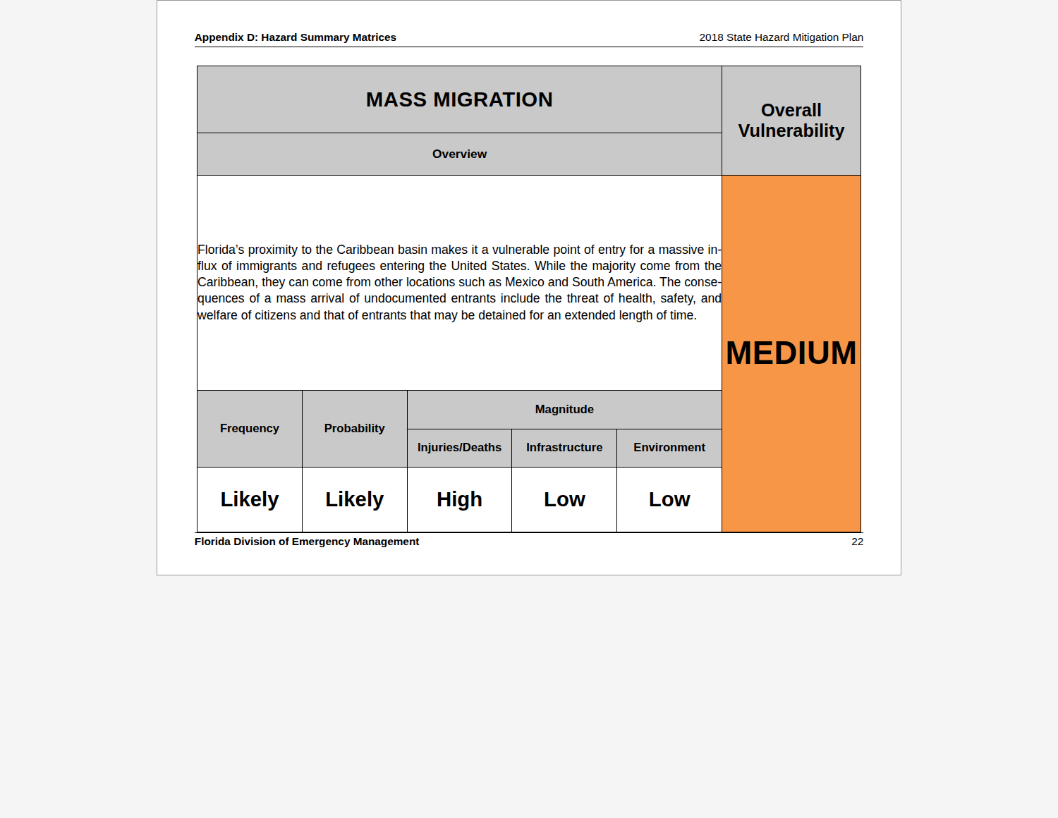Appendix D: Hazard Summary Matrices
2018 State Hazard Mitigation Plan
| MASS MIGRATION | Overall Vulnerability |
| Overview |
| Florida’s proximity to the Caribbean basin makes it a vulnerable point of entry for a massive influx of immigrants and refugees entering the United States. While the majority come from the Caribbean, they can come from other locations such as Mexico and South America. The consequences of a mass arrival of undocumented entrants include the threat of health, safety, and welfare of citizens and that of entrants that may be detained for an extended length of time. | MEDIUM |
| Frequency | Probability | Magnitude |
| Injuries/Deaths | Infrastructure | Environment |
| Likely | Likely | High | Low | Low |
Florida Division of Emergency Management
22